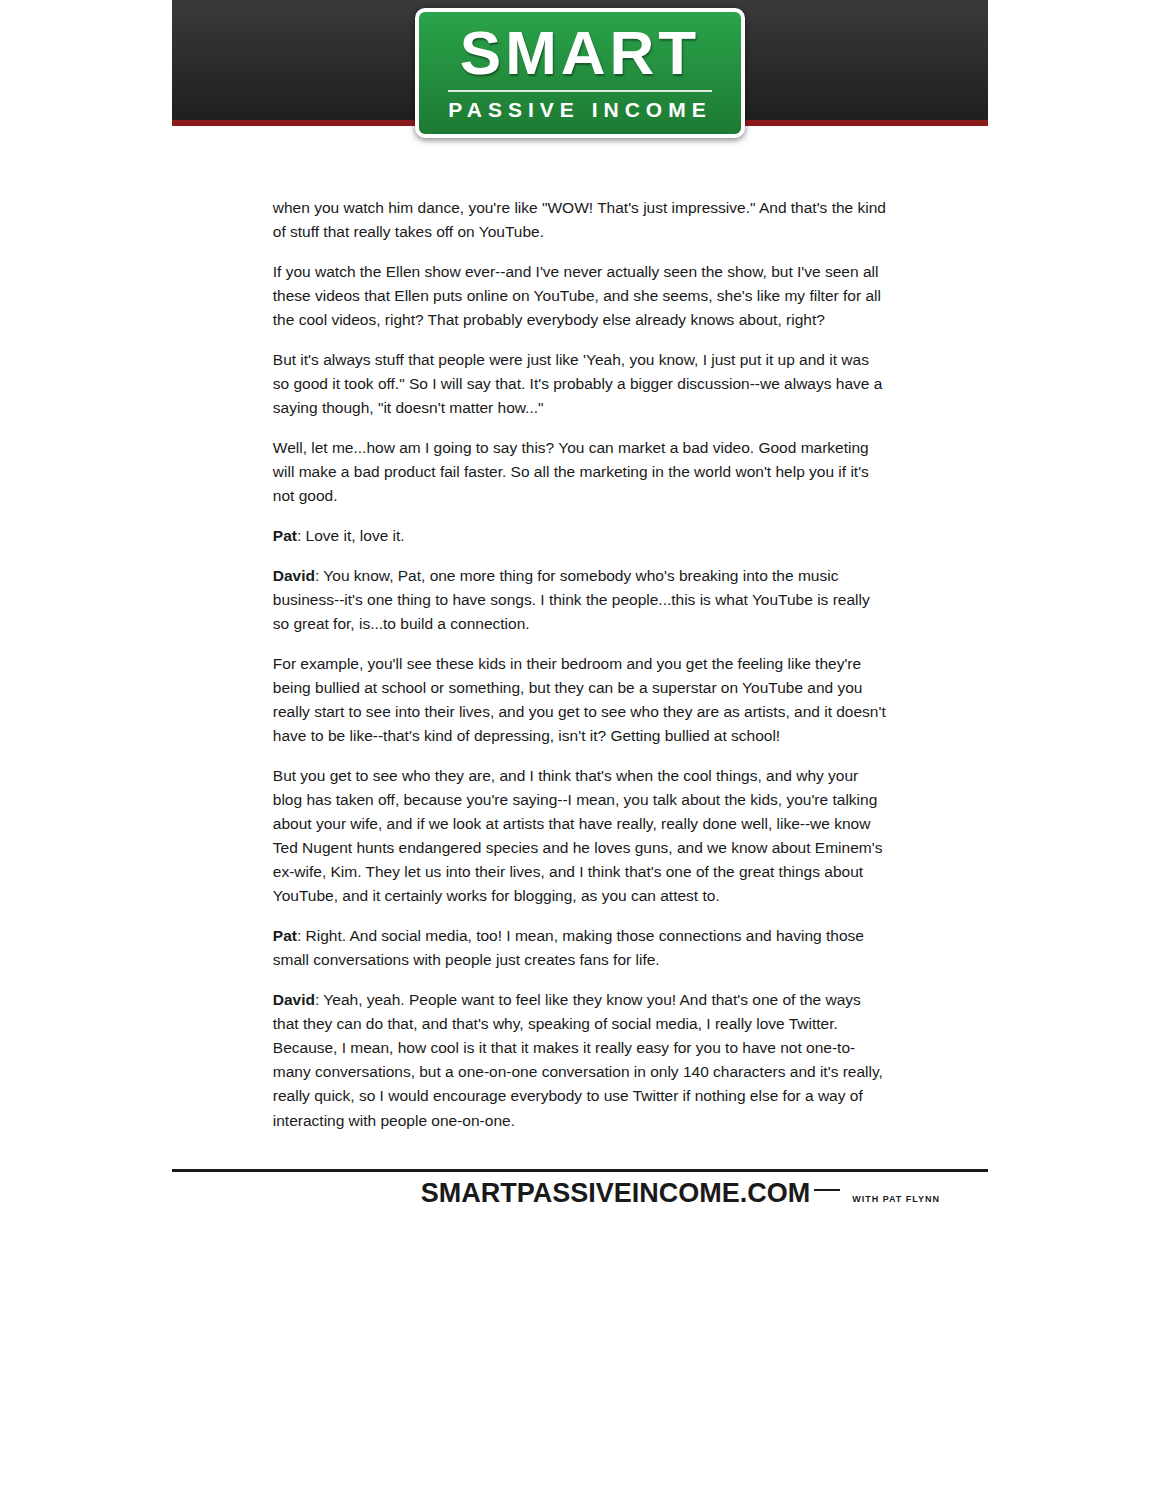SMART
PASSIVE INCOME
when you watch him dance, you're like "WOW! That's just impressive." And that's the kind of stuff that really takes off on YouTube.
If you watch the Ellen show ever--and I've never actually seen the show, but I've seen all these videos that Ellen puts online on YouTube, and she seems, she's like my filter for all the cool videos, right? That probably everybody else already knows about, right?
But it's always stuff that people were just like 'Yeah, you know, I just put it up and it was so good it took off." So I will say that. It's probably a bigger discussion--we always have a saying though, "it doesn't matter how..."
Well, let me...how am I going to say this? You can market a bad video. Good marketing will make a bad product fail faster. So all the marketing in the world won't help you if it's not good.
Pat: Love it, love it.
David: You know, Pat, one more thing for somebody who's breaking into the music business--it's one thing to have songs. I think the people...this is what YouTube is really so great for, is...to build a connection.
For example, you'll see these kids in their bedroom and you get the feeling like they're being bullied at school or something, but they can be a superstar on YouTube and you really start to see into their lives, and you get to see who they are as artists, and it doesn't have to be like--that's kind of depressing, isn't it? Getting bullied at school!
But you get to see who they are, and I think that's when the cool things, and why your blog has taken off, because you're saying--I mean, you talk about the kids, you're talking about your wife, and if we look at artists that have really, really done well, like--we know Ted Nugent hunts endangered species and he loves guns, and we know about Eminem's ex-wife, Kim. They let us into their lives, and I think that's one of the great things about YouTube, and it certainly works for blogging, as you can attest to.
Pat: Right. And social media, too! I mean, making those connections and having those small conversations with people just creates fans for life.
David: Yeah, yeah. People want to feel like they know you! And that's one of the ways that they can do that, and that's why, speaking of social media, I really love Twitter. Because, I mean, how cool is it that it makes it really easy for you to have not one-to-many conversations, but a one-on-one conversation in only 140 characters and it's really, really quick, so I would encourage everybody to use Twitter if nothing else for a way of interacting with people one-on-one.
SMARTPASSIVEINCOME.COM WITH PAT FLYNN